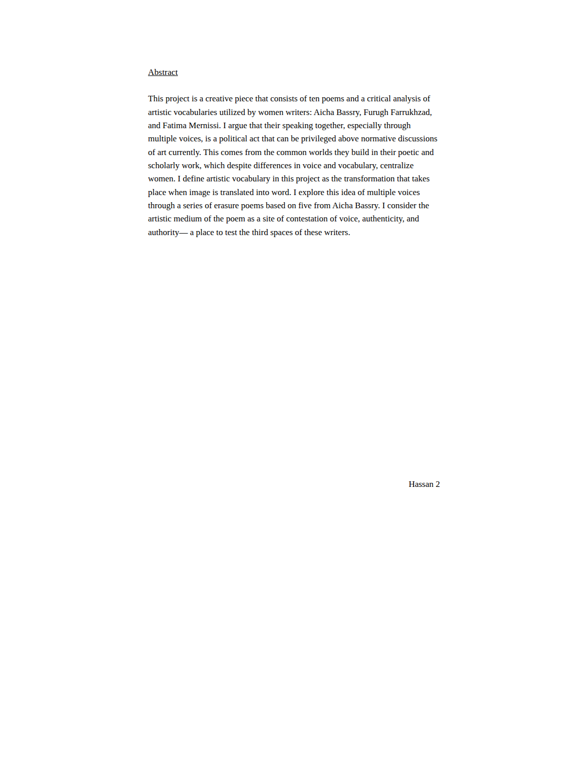Abstract
This project is a creative piece that consists of ten poems and a critical analysis of artistic vocabularies utilized by women writers: Aicha Bassry, Furugh Farrukhzad, and Fatima Mernissi. I argue that their speaking together, especially through multiple voices, is a political act that can be privileged above normative discussions of art currently. This comes from the common worlds they build in their poetic and scholarly work, which despite differences in voice and vocabulary, centralize women. I define artistic vocabulary in this project as the transformation that takes place when image is translated into word. I explore this idea of multiple voices through a series of erasure poems based on five from Aicha Bassry. I consider the artistic medium of the poem as a site of contestation of voice, authenticity, and authority— a place to test the third spaces of these writers.
Hassan 2